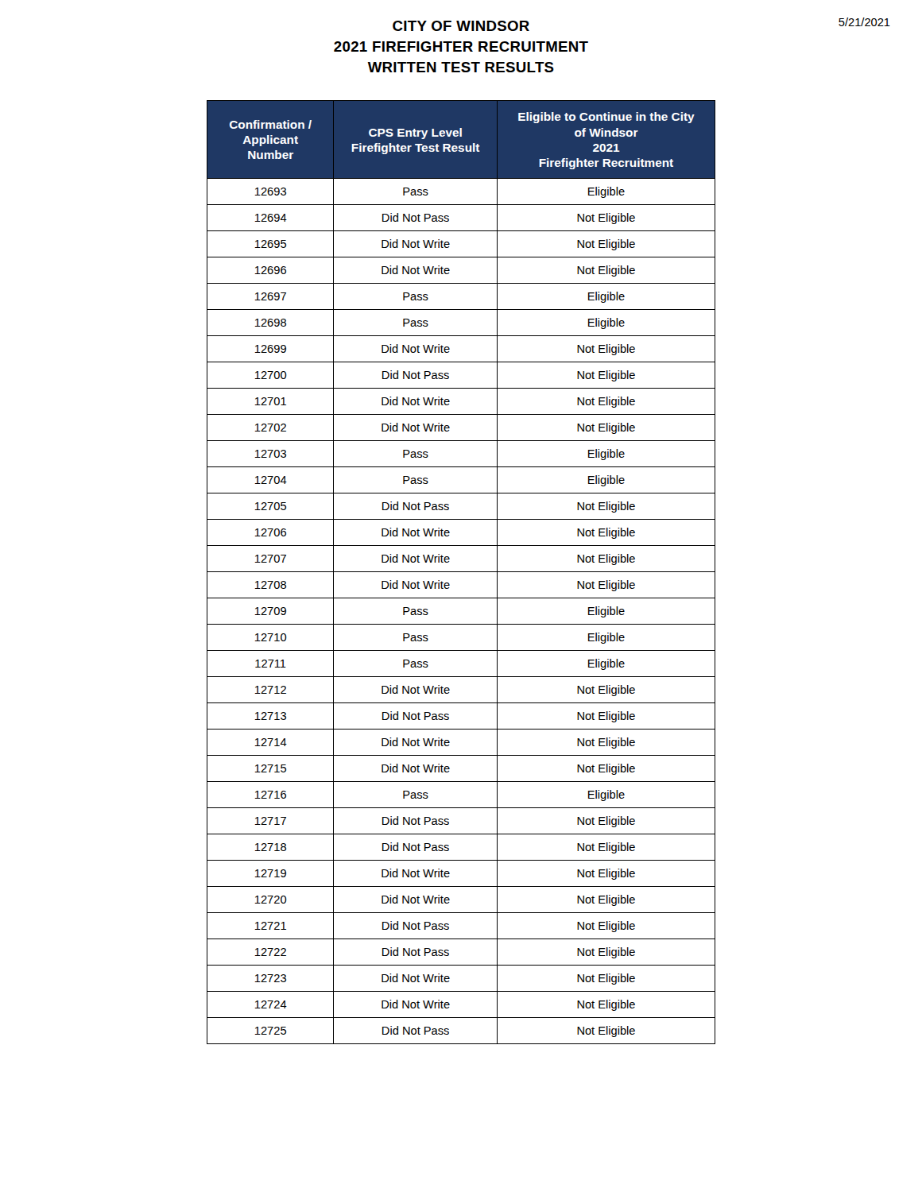5/21/2021
CITY OF WINDSOR
2021 FIREFIGHTER RECRUITMENT
WRITTEN TEST RESULTS
| Confirmation / Applicant Number | CPS Entry Level Firefighter Test Result | Eligible to Continue in the City of Windsor 2021 Firefighter Recruitment |
| --- | --- | --- |
| 12693 | Pass | Eligible |
| 12694 | Did Not Pass | Not Eligible |
| 12695 | Did Not Write | Not Eligible |
| 12696 | Did Not Write | Not Eligible |
| 12697 | Pass | Eligible |
| 12698 | Pass | Eligible |
| 12699 | Did Not Write | Not Eligible |
| 12700 | Did Not Pass | Not Eligible |
| 12701 | Did Not Write | Not Eligible |
| 12702 | Did Not Write | Not Eligible |
| 12703 | Pass | Eligible |
| 12704 | Pass | Eligible |
| 12705 | Did Not Pass | Not Eligible |
| 12706 | Did Not Write | Not Eligible |
| 12707 | Did Not Write | Not Eligible |
| 12708 | Did Not Write | Not Eligible |
| 12709 | Pass | Eligible |
| 12710 | Pass | Eligible |
| 12711 | Pass | Eligible |
| 12712 | Did Not Write | Not Eligible |
| 12713 | Did Not Pass | Not Eligible |
| 12714 | Did Not Write | Not Eligible |
| 12715 | Did Not Write | Not Eligible |
| 12716 | Pass | Eligible |
| 12717 | Did Not Pass | Not Eligible |
| 12718 | Did Not Pass | Not Eligible |
| 12719 | Did Not Write | Not Eligible |
| 12720 | Did Not Write | Not Eligible |
| 12721 | Did Not Pass | Not Eligible |
| 12722 | Did Not Pass | Not Eligible |
| 12723 | Did Not Write | Not Eligible |
| 12724 | Did Not Write | Not Eligible |
| 12725 | Did Not Pass | Not Eligible |